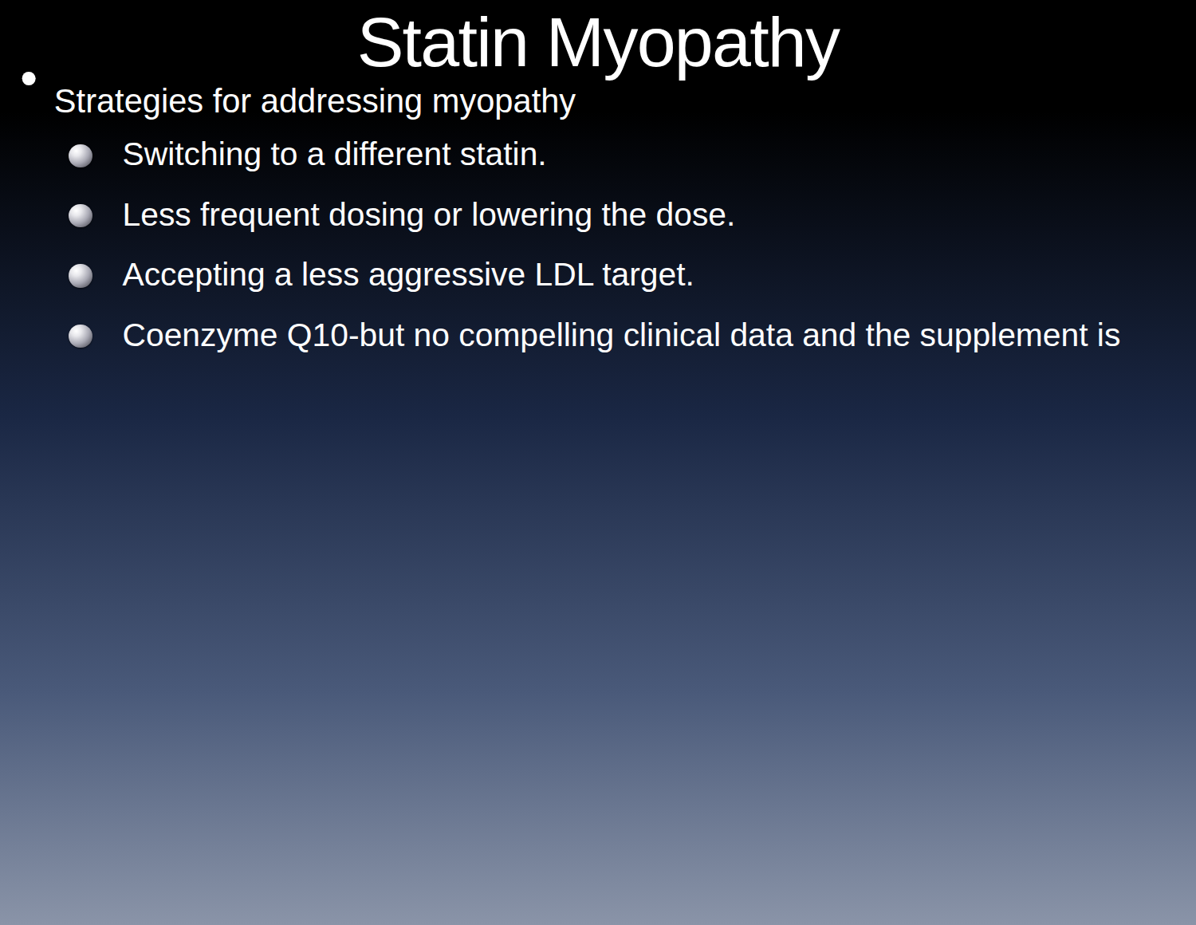Statin Myopathy
Strategies for addressing myopathy
Switching to a different statin.
Less frequent dosing or lowering the dose.
Accepting a less aggressive LDL target.
Coenzyme Q10-but no compelling clinical data and the supplement is expensive!